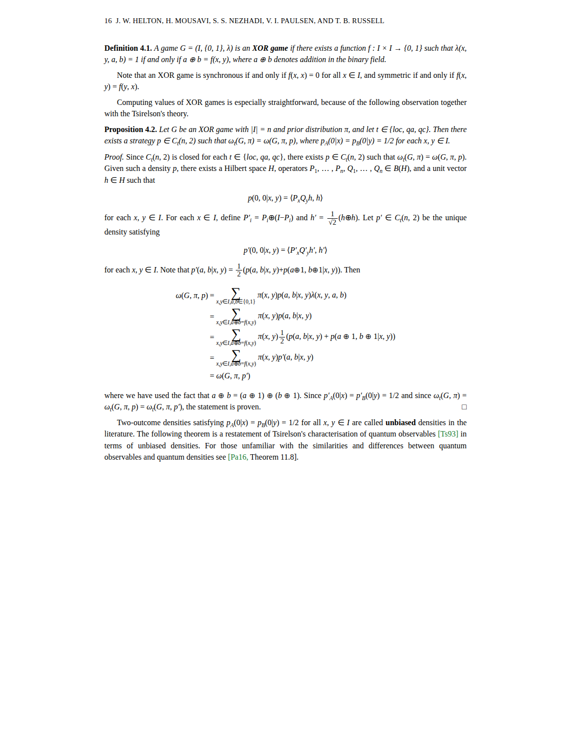16 J. W. HELTON, H. MOUSAVI, S. S. NEZHADI, V. I. PAULSEN, AND T. B. RUSSELL
Definition 4.1. A game G = (I, {0, 1}, λ) is an XOR game if there exists a function f : I × I → {0, 1} such that λ(x, y, a, b) = 1 if and only if a ⊕ b = f(x, y), where a ⊕ b denotes addition in the binary field.
Note that an XOR game is synchronous if and only if f(x, x) = 0 for all x ∈ I, and symmetric if and only if f(x, y) = f(y, x).
Computing values of XOR games is especially straightforward, because of the following observation together with the Tsirelson's theory.
Proposition 4.2. Let G be an XOR game with |I| = n and prior distribution π, and let t ∈ {loc, qa, qc}. Then there exists a strategy p ∈ Ct(n, 2) such that ωt(G, π) = ω(G, π, p), where pA(0|x) = pB(0|y) = 1/2 for each x, y ∈ I.
Proof. Since Ct(n, 2) is closed for each t ∈ {loc, qa, qc}, there exists p ∈ Ct(n, 2) such that ωt(G, π) = ω(G, π, p). Given such a density p, there exists a Hilbert space H, operators P1, … , Pn, Q1, … , Qn ∈ B(H), and a unit vector h ∈ H such that
p(0, 0|x, y) = ⟨Px Qy h, h⟩
for each x, y ∈ I. For each x ∈ I, define P′i = Pi⊕(I−Pi) and h′ = 1√2(h⊕h). Let p′ ∈ Ct(n, 2) be the unique density satisfying
p′(0, 0|x, y) = ⟨P′x Q′y h′, h′⟩
for each x, y ∈ I. Note that p′(a, b|x, y) = 12(p(a, b|x, y)+p(a⊕1, b⊕1|x, y)). Then
| ω ( G , π , p ) | = | ∑ x , y ∈ I , a , b ∈{0,1} π ( x , y ) p ( a , b / x , y ) λ ( x , y , a , b ) |
| | = | ∑ x , y ∈ I , a ⊕ b = f ( x , y ) π ( x , y ) p ( a , b / x , y ) |
| | = | ∑ x , y ∈ I , a ⊕ b = f ( x , y ) π ( x , y ) 1 2 ( p ( a , b / x , y ) + p ( a ⊕ 1, b ⊕ 1/ x , y )) |
| | = | ∑ x , y ∈ I , a ⊕ b = f ( x , y ) π ( x , y ) p′ ( a , b / x , y ) |
| | = | ω ( G , π , p′ ) |
where we have used the fact that a ⊕ b = (a ⊕ 1) ⊕ (b ⊕ 1). Since p′A(0|x) = p′B(0|y) = 1/2 and since ωt(G, π) = ωt(G, π, p) = ωt(G, π, p′), the statement is proven. □
Two-outcome densities satisfying pA(0|x) = pB(0|y) = 1/2 for all x, y ∈ I are called unbiased densities in the literature. The following theorem is a restatement of Tsirelson's characterisation of quantum observables [Ts93] in terms of unbiased densities. For those unfamiliar with the similarities and differences between quantum observables and quantum densities see [Pa16, Theorem 11.8].